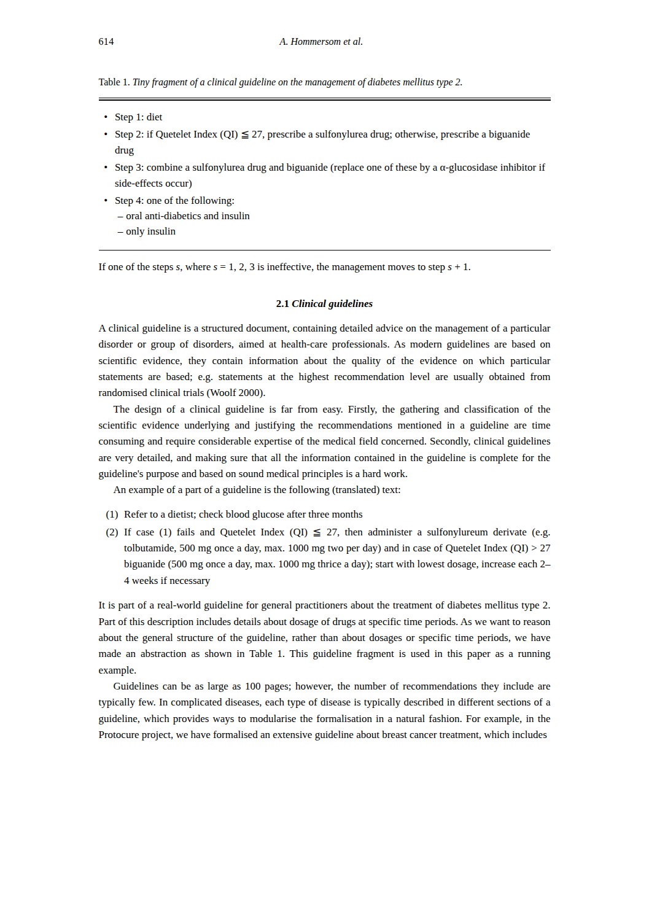614 A. Hommersom et al.
Table 1. Tiny fragment of a clinical guideline on the management of diabetes mellitus type 2.
| Step 1: diet Step 2: if Quetelet Index (QI) ≦ 27, prescribe a sulfonylurea drug; otherwise, prescribe a biguanide drug Step 3: combine a sulfonylurea drug and biguanide (replace one of these by a α-glucosidase inhibitor if side-effects occur) Step 4: one of the following: oral anti-diabetics and insulin only insulin |
If one of the steps s, where s = 1, 2, 3 is ineffective, the management moves to step s + 1.
2.1 Clinical guidelines
A clinical guideline is a structured document, containing detailed advice on the management of a particular disorder or group of disorders, aimed at health-care professionals. As modern guidelines are based on scientific evidence, they contain information about the quality of the evidence on which particular statements are based; e.g. statements at the highest recommendation level are usually obtained from randomised clinical trials (Woolf 2000).
The design of a clinical guideline is far from easy. Firstly, the gathering and classification of the scientific evidence underlying and justifying the recommendations mentioned in a guideline are time consuming and require considerable expertise of the medical field concerned. Secondly, clinical guidelines are very detailed, and making sure that all the information contained in the guideline is complete for the guideline's purpose and based on sound medical principles is a hard work.
An example of a part of a guideline is the following (translated) text:
Refer to a dietist; check blood glucose after three months
If case (1) fails and Quetelet Index (QI) ≦ 27, then administer a sulfonylureum derivate (e.g. tolbutamide, 500 mg once a day, max. 1000 mg two per day) and in case of Quetelet Index (QI) > 27 biguanide (500 mg once a day, max. 1000 mg thrice a day); start with lowest dosage, increase each 2–4 weeks if necessary
It is part of a real-world guideline for general practitioners about the treatment of diabetes mellitus type 2. Part of this description includes details about dosage of drugs at specific time periods. As we want to reason about the general structure of the guideline, rather than about dosages or specific time periods, we have made an abstraction as shown in Table 1. This guideline fragment is used in this paper as a running example.
Guidelines can be as large as 100 pages; however, the number of recommendations they include are typically few. In complicated diseases, each type of disease is typically described in different sections of a guideline, which provides ways to modularise the formalisation in a natural fashion. For example, in the Protocure project, we have formalised an extensive guideline about breast cancer treatment, which includes